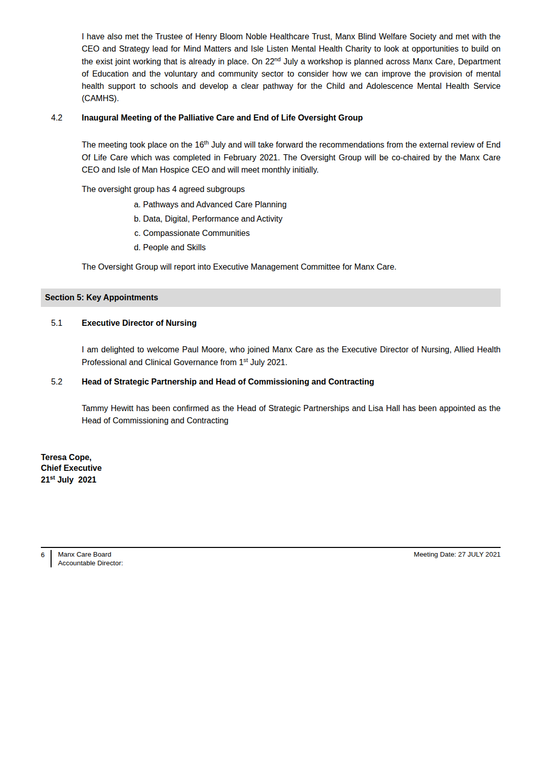I have also met the Trustee of Henry Bloom Noble Healthcare Trust, Manx Blind Welfare Society and met with the CEO and Strategy lead for Mind Matters and Isle Listen Mental Health Charity to look at opportunities to build on the exist joint working that is already in place. On 22nd July a workshop is planned across Manx Care, Department of Education and the voluntary and community sector to consider how we can improve the provision of mental health support to schools and develop a clear pathway for the Child and Adolescence Mental Health Service (CAMHS).
4.2
Inaugural Meeting of the Palliative Care and End of Life Oversight Group
The meeting took place on the 16th July and will take forward the recommendations from the external review of End Of Life Care which was completed in February 2021. The Oversight Group will be co-chaired by the Manx Care CEO and Isle of Man Hospice CEO and will meet monthly initially.
The oversight group has 4 agreed subgroups
Pathways and Advanced Care Planning
Data, Digital, Performance and Activity
Compassionate Communities
People and Skills
The Oversight Group will report into Executive Management Committee for Manx Care.
Section 5: Key Appointments
5.1
Executive Director of Nursing
I am delighted to welcome Paul Moore, who joined Manx Care as the Executive Director of Nursing, Allied Health Professional and Clinical Governance from 1st July 2021.
5.2
Head of Strategic Partnership and Head of Commissioning and Contracting
Tammy Hewitt has been confirmed as the Head of Strategic Partnerships and Lisa Hall has been appointed as the Head of Commissioning and Contracting
Teresa Cope,
Chief Executive
21st July 2021
6
Manx Care Board
Accountable Director:
Meeting Date: 27 JULY 2021